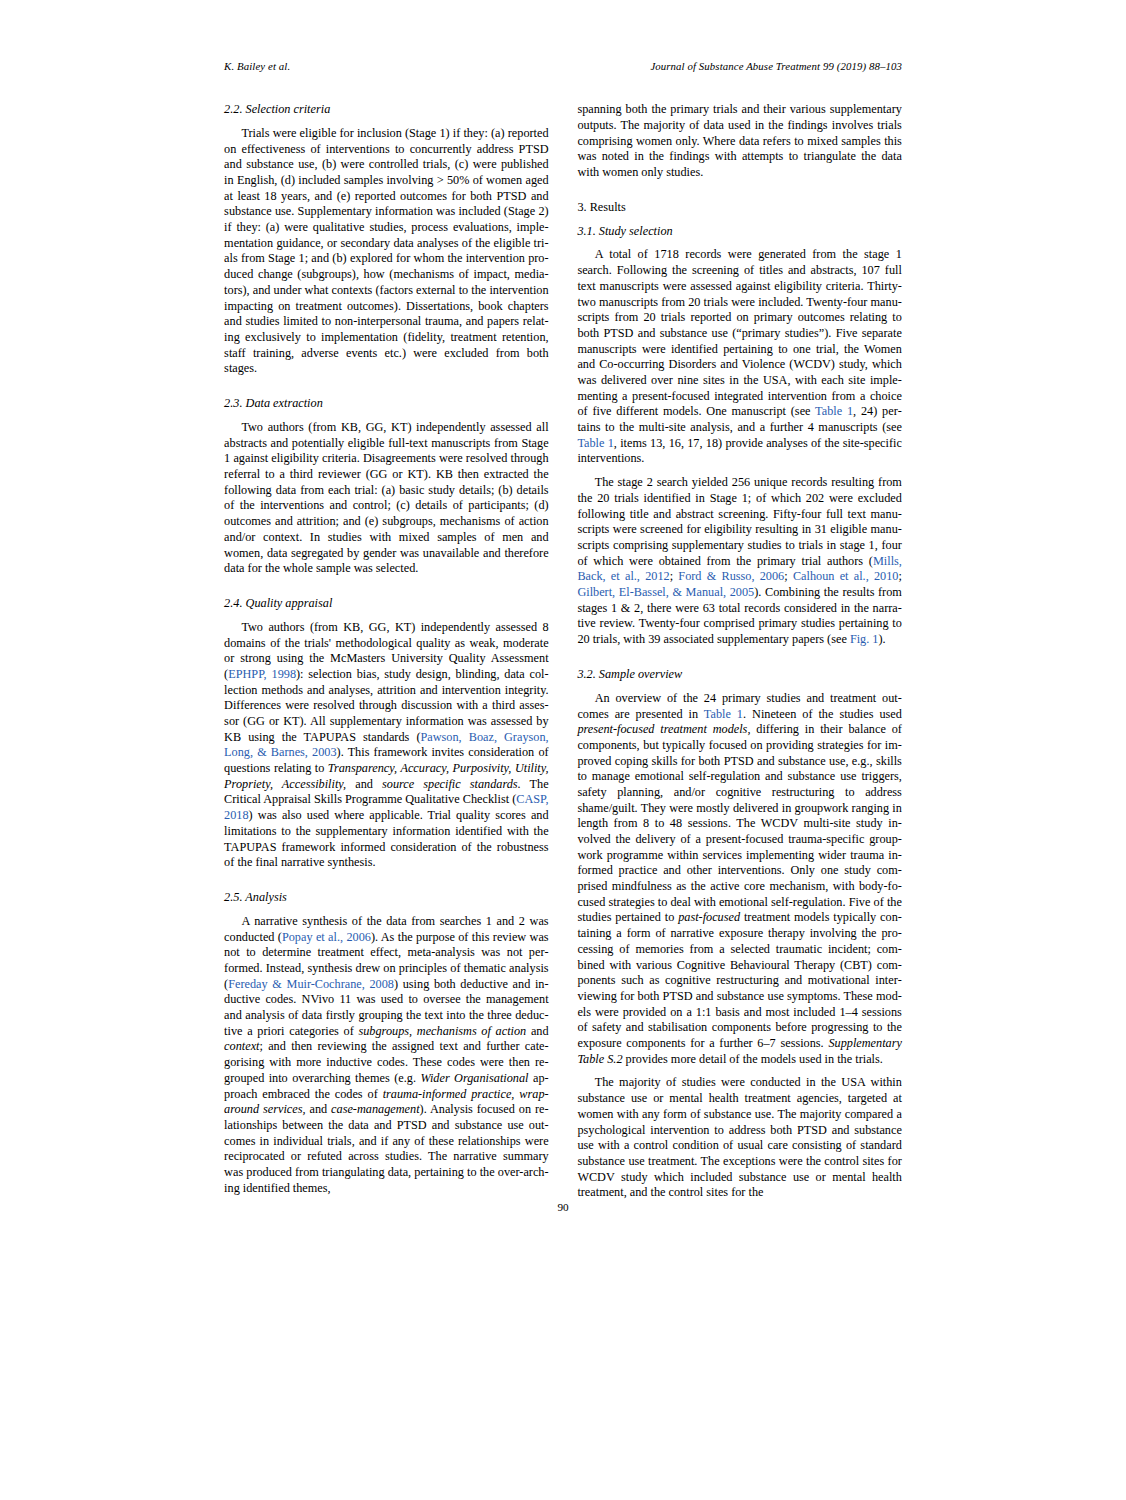K. Bailey et al.
Journal of Substance Abuse Treatment 99 (2019) 88–103
2.2. Selection criteria
Trials were eligible for inclusion (Stage 1) if they: (a) reported on effectiveness of interventions to concurrently address PTSD and substance use, (b) were controlled trials, (c) were published in English, (d) included samples involving > 50% of women aged at least 18 years, and (e) reported outcomes for both PTSD and substance use. Supplementary information was included (Stage 2) if they: (a) were qualitative studies, process evaluations, implementation guidance, or secondary data analyses of the eligible trials from Stage 1; and (b) explored for whom the intervention produced change (subgroups), how (mechanisms of impact, mediators), and under what contexts (factors external to the intervention impacting on treatment outcomes). Dissertations, book chapters and studies limited to non-interpersonal trauma, and papers relating exclusively to implementation (fidelity, treatment retention, staff training, adverse events etc.) were excluded from both stages.
2.3. Data extraction
Two authors (from KB, GG, KT) independently assessed all abstracts and potentially eligible full-text manuscripts from Stage 1 against eligibility criteria. Disagreements were resolved through referral to a third reviewer (GG or KT). KB then extracted the following data from each trial: (a) basic study details; (b) details of the interventions and control; (c) details of participants; (d) outcomes and attrition; and (e) subgroups, mechanisms of action and/or context. In studies with mixed samples of men and women, data segregated by gender was unavailable and therefore data for the whole sample was selected.
2.4. Quality appraisal
Two authors (from KB, GG, KT) independently assessed 8 domains of the trials' methodological quality as weak, moderate or strong using the McMasters University Quality Assessment (EPHPP, 1998): selection bias, study design, blinding, data collection methods and analyses, attrition and intervention integrity. Differences were resolved through discussion with a third assessor (GG or KT). All supplementary information was assessed by KB using the TAPUPAS standards (Pawson, Boaz, Grayson, Long, & Barnes, 2003). This framework invites consideration of questions relating to Transparency, Accuracy, Purposivity, Utility, Propriety, Accessibility, and source specific standards. The Critical Appraisal Skills Programme Qualitative Checklist (CASP, 2018) was also used where applicable. Trial quality scores and limitations to the supplementary information identified with the TAPUPAS framework informed consideration of the robustness of the final narrative synthesis.
2.5. Analysis
A narrative synthesis of the data from searches 1 and 2 was conducted (Popay et al., 2006). As the purpose of this review was not to determine treatment effect, meta-analysis was not performed. Instead, synthesis drew on principles of thematic analysis (Fereday & Muir-Cochrane, 2008) using both deductive and inductive codes. NVivo 11 was used to oversee the management and analysis of data firstly grouping the text into the three deductive a priori categories of subgroups, mechanisms of action and context; and then reviewing the assigned text and further categorising with more inductive codes. These codes were then re-grouped into overarching themes (e.g. Wider Organisational approach embraced the codes of trauma-informed practice, wrap-around services, and case-management). Analysis focused on relationships between the data and PTSD and substance use outcomes in individual trials, and if any of these relationships were reciprocated or refuted across studies. The narrative summary was produced from triangulating data, pertaining to the over-arching identified themes,
spanning both the primary trials and their various supplementary outputs. The majority of data used in the findings involves trials comprising women only. Where data refers to mixed samples this was noted in the findings with attempts to triangulate the data with women only studies.
3. Results
3.1. Study selection
A total of 1718 records were generated from the stage 1 search. Following the screening of titles and abstracts, 107 full text manuscripts were assessed against eligibility criteria. Thirty-two manuscripts from 20 trials were included. Twenty-four manuscripts from 20 trials reported on primary outcomes relating to both PTSD and substance use (“primary studies”). Five separate manuscripts were identified pertaining to one trial, the Women and Co-occurring Disorders and Violence (WCDV) study, which was delivered over nine sites in the USA, with each site implementing a present-focused integrated intervention from a choice of five different models. One manuscript (see Table 1, 24) pertains to the multi-site analysis, and a further 4 manuscripts (see Table 1, items 13, 16, 17, 18) provide analyses of the site-specific interventions.
The stage 2 search yielded 256 unique records resulting from the 20 trials identified in Stage 1; of which 202 were excluded following title and abstract screening. Fifty-four full text manuscripts were screened for eligibility resulting in 31 eligible manuscripts comprising supplementary studies to trials in stage 1, four of which were obtained from the primary trial authors (Mills, Back, et al., 2012; Ford & Russo, 2006; Calhoun et al., 2010; Gilbert, El-Bassel, & Manual, 2005). Combining the results from stages 1 & 2, there were 63 total records considered in the narrative review. Twenty-four comprised primary studies pertaining to 20 trials, with 39 associated supplementary papers (see Fig. 1).
3.2. Sample overview
An overview of the 24 primary studies and treatment outcomes are presented in Table 1. Nineteen of the studies used present-focused treatment models, differing in their balance of components, but typically focused on providing strategies for improved coping skills for both PTSD and substance use, e.g., skills to manage emotional self-regulation and substance use triggers, safety planning, and/or cognitive restructuring to address shame/guilt. They were mostly delivered in groupwork ranging in length from 8 to 48 sessions. The WCDV multi-site study involved the delivery of a present-focused trauma-specific group-work programme within services implementing wider trauma informed practice and other interventions. Only one study comprised mindfulness as the active core mechanism, with body-focused strategies to deal with emotional self-regulation. Five of the studies pertained to past-focused treatment models typically containing a form of narrative exposure therapy involving the processing of memories from a selected traumatic incident; combined with various Cognitive Behavioural Therapy (CBT) components such as cognitive restructuring and motivational interviewing for both PTSD and substance use symptoms. These models were provided on a 1:1 basis and most included 1–4 sessions of safety and stabilisation components before progressing to the exposure components for a further 6–7 sessions. Supplementary Table S.2 provides more detail of the models used in the trials.
The majority of studies were conducted in the USA within substance use or mental health treatment agencies, targeted at women with any form of substance use. The majority compared a psychological intervention to address both PTSD and substance use with a control condition of usual care consisting of standard substance use treatment. The exceptions were the control sites for WCDV study which included substance use or mental health treatment, and the control sites for the
90